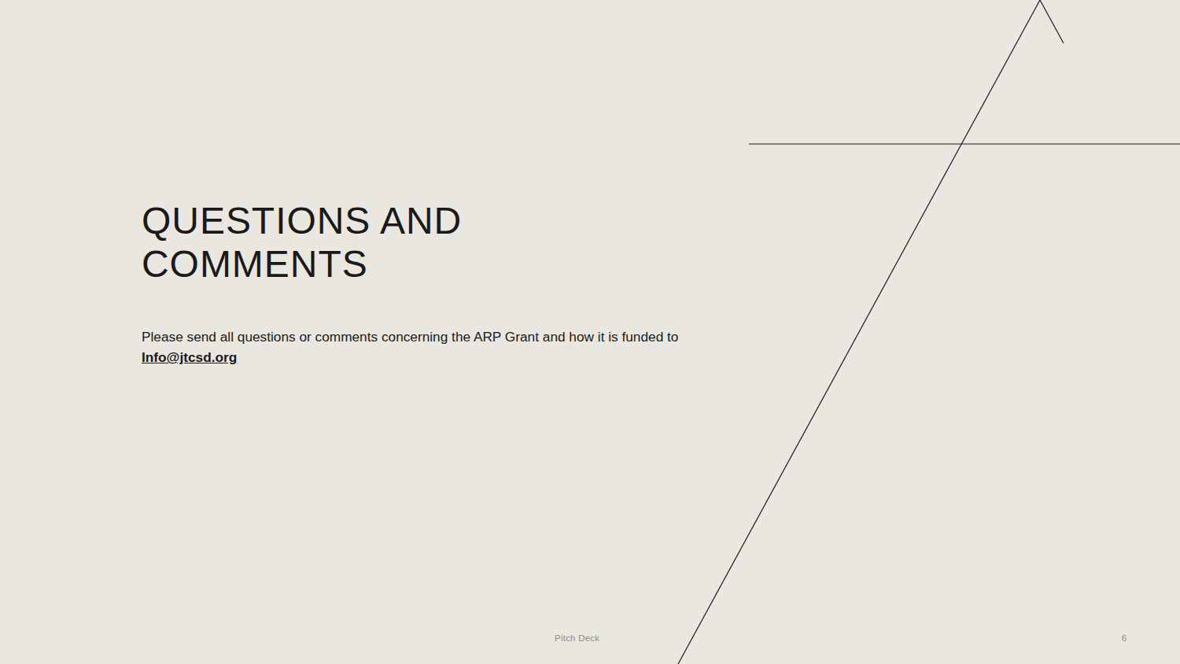Questions and Comments
Please send all questions or comments concerning the ARP Grant and how it is funded to Info@jtcsd.org
Pitch Deck 6